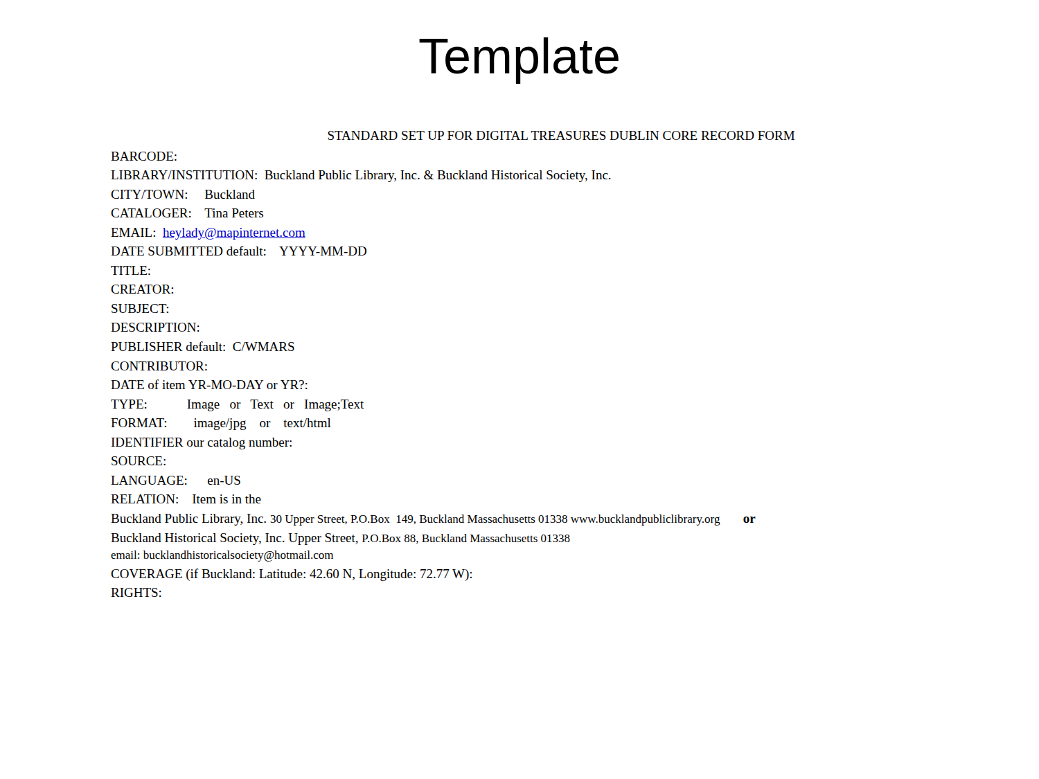Template
STANDARD SET UP FOR DIGITAL TREASURES DUBLIN CORE RECORD FORM
BARCODE:
LIBRARY/INSTITUTION: Buckland Public Library, Inc. & Buckland Historical Society, Inc.
CITY/TOWN: Buckland
CATALOGER: Tina Peters
EMAIL: heylady@mapinternet.com
DATE SUBMITTED default: YYYY-MM-DD
TITLE:
CREATOR:
SUBJECT:
DESCRIPTION:
PUBLISHER default: C/WMARS
CONTRIBUTOR:
DATE of item YR-MO-DAY or YR?:
TYPE: Image or Text or Image;Text
FORMAT: image/jpg or text/html
IDENTIFIER our catalog number:
SOURCE:
LANGUAGE: en-US
RELATION: Item is in the
Buckland Public Library, Inc. 30 Upper Street, P.O.Box 149, Buckland Massachusetts 01338 www.bucklandpubliclibrary.org or
Buckland Historical Society, Inc. Upper Street, P.O.Box 88, Buckland Massachusetts 01338
email: bucklandhistoricalsociety@hotmail.com
COVERAGE (if Buckland: Latitude: 42.60 N, Longitude: 72.77 W):
RIGHTS: